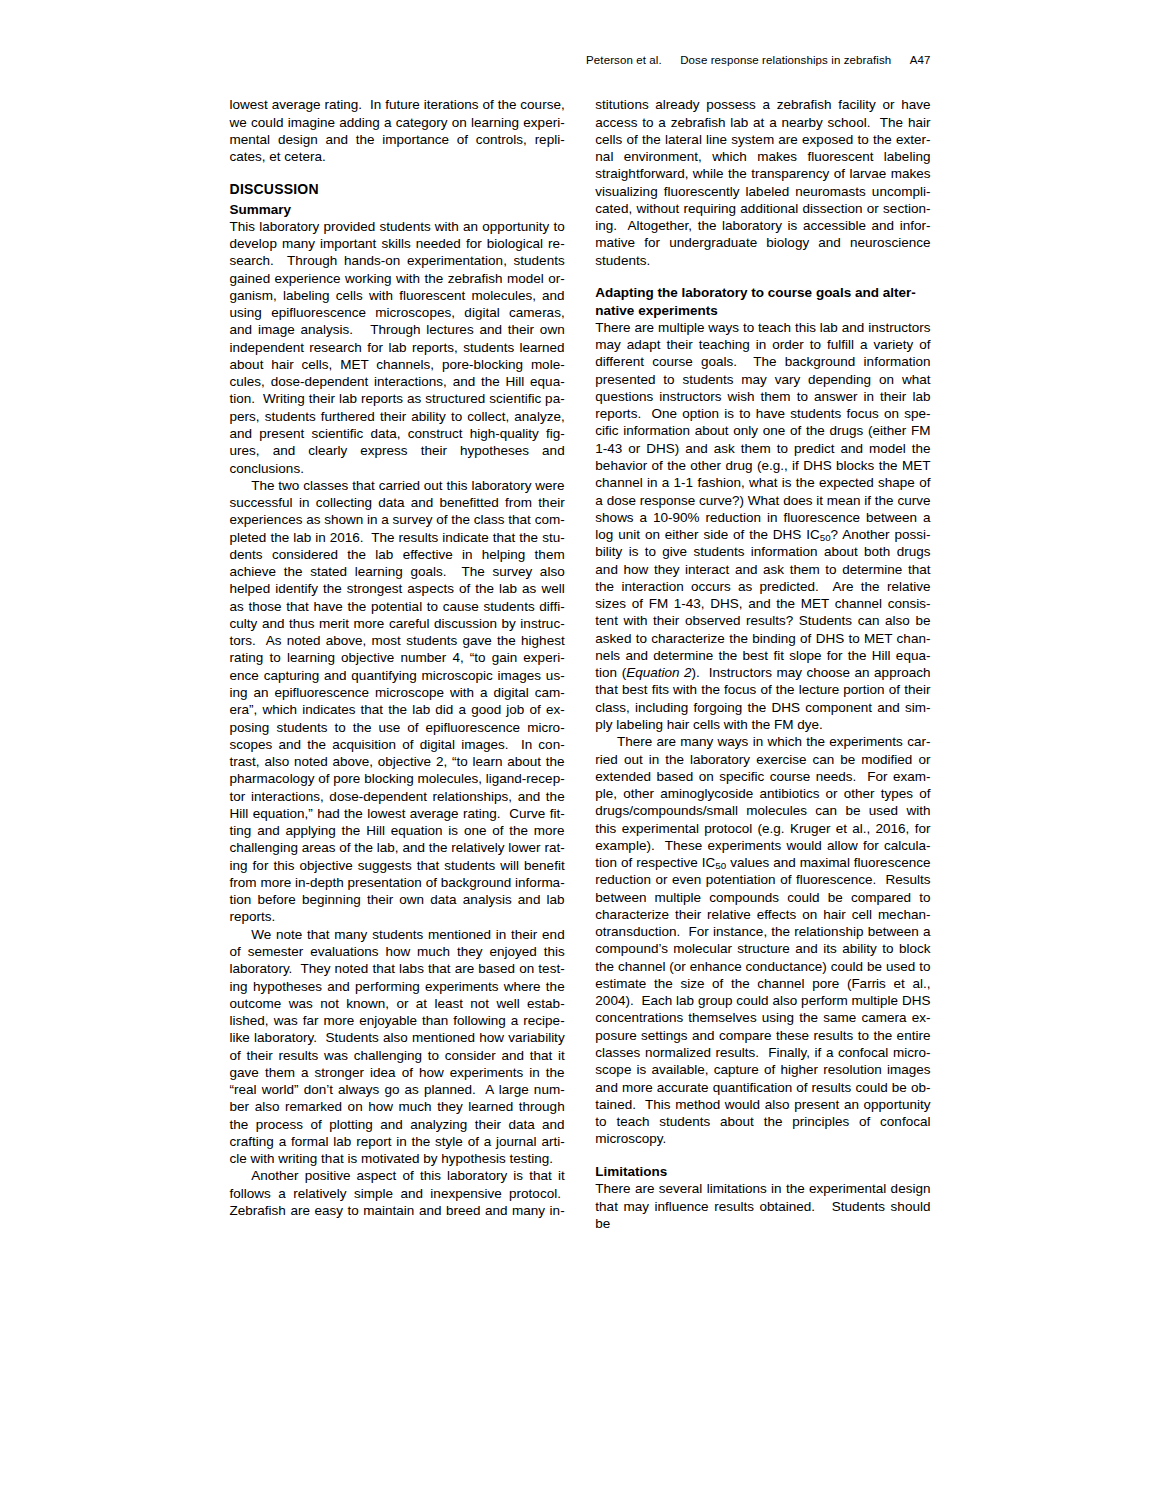Peterson et al. Dose response relationships in zebrafishA47
lowest average rating. In future iterations of the course, we could imagine adding a category on learning experimental design and the importance of controls, replicates, et cetera.
DISCUSSION
Summary
This laboratory provided students with an opportunity to develop many important skills needed for biological research. Through hands-on experimentation, students gained experience working with the zebrafish model organism, labeling cells with fluorescent molecules, and using epifluorescence microscopes, digital cameras, and image analysis. Through lectures and their own independent research for lab reports, students learned about hair cells, MET channels, pore-blocking molecules, dose-dependent interactions, and the Hill equation. Writing their lab reports as structured scientific papers, students furthered their ability to collect, analyze, and present scientific data, construct high-quality figures, and clearly express their hypotheses and conclusions.
The two classes that carried out this laboratory were successful in collecting data and benefitted from their experiences as shown in a survey of the class that completed the lab in 2016. The results indicate that the students considered the lab effective in helping them achieve the stated learning goals. The survey also helped identify the strongest aspects of the lab as well as those that have the potential to cause students difficulty and thus merit more careful discussion by instructors. As noted above, most students gave the highest rating to learning objective number 4, “to gain experience capturing and quantifying microscopic images using an epifluorescence microscope with a digital camera”, which indicates that the lab did a good job of exposing students to the use of epifluorescence microscopes and the acquisition of digital images. In contrast, also noted above, objective 2, “to learn about the pharmacology of pore blocking molecules, ligand-receptor interactions, dose-dependent relationships, and the Hill equation,” had the lowest average rating. Curve fitting and applying the Hill equation is one of the more challenging areas of the lab, and the relatively lower rating for this objective suggests that students will benefit from more in-depth presentation of background information before beginning their own data analysis and lab reports.
We note that many students mentioned in their end of semester evaluations how much they enjoyed this laboratory. They noted that labs that are based on testing hypotheses and performing experiments where the outcome was not known, or at least not well established, was far more enjoyable than following a recipe-like laboratory. Students also mentioned how variability of their results was challenging to consider and that it gave them a stronger idea of how experiments in the “real world” don’t always go as planned. A large number also remarked on how much they learned through the process of plotting and analyzing their data and crafting a formal lab report in the style of a journal article with writing that is motivated by hypothesis testing.
Another positive aspect of this laboratory is that it follows a relatively simple and inexpensive protocol. Zebrafish are easy to maintain and breed and many institutions already possess a zebrafish facility or have access to a zebrafish lab at a nearby school. The hair cells of the lateral line system are exposed to the external environment, which makes fluorescent labeling straightforward, while the transparency of larvae makes visualizing fluorescently labeled neuromasts uncomplicated, without requiring additional dissection or sectioning. Altogether, the laboratory is accessible and informative for undergraduate biology and neuroscience students.
Adapting the laboratory to course goals and alternative experiments
There are multiple ways to teach this lab and instructors may adapt their teaching in order to fulfill a variety of different course goals. The background information presented to students may vary depending on what questions instructors wish them to answer in their lab reports. One option is to have students focus on specific information about only one of the drugs (either FM 1-43 or DHS) and ask them to predict and model the behavior of the other drug (e.g., if DHS blocks the MET channel in a 1-1 fashion, what is the expected shape of a dose response curve?) What does it mean if the curve shows a 10-90% reduction in fluorescence between a log unit on either side of the DHS IC50? Another possibility is to give students information about both drugs and how they interact and ask them to determine that the interaction occurs as predicted. Are the relative sizes of FM 1-43, DHS, and the MET channel consistent with their observed results? Students can also be asked to characterize the binding of DHS to MET channels and determine the best fit slope for the Hill equation (Equation 2). Instructors may choose an approach that best fits with the focus of the lecture portion of their class, including forgoing the DHS component and simply labeling hair cells with the FM dye.
There are many ways in which the experiments carried out in the laboratory exercise can be modified or extended based on specific course needs. For example, other aminoglycoside antibiotics or other types of drugs/compounds/small molecules can be used with this experimental protocol (e.g. Kruger et al., 2016, for example). These experiments would allow for calculation of respective IC50 values and maximal fluorescence reduction or even potentiation of fluorescence. Results between multiple compounds could be compared to characterize their relative effects on hair cell mechanotransduction. For instance, the relationship between a compound’s molecular structure and its ability to block the channel (or enhance conductance) could be used to estimate the size of the channel pore (Farris et al., 2004). Each lab group could also perform multiple DHS concentrations themselves using the same camera exposure settings and compare these results to the entire classes normalized results. Finally, if a confocal microscope is available, capture of higher resolution images and more accurate quantification of results could be obtained. This method would also present an opportunity to teach students about the principles of confocal microscopy.
Limitations
There are several limitations in the experimental design that may influence results obtained. Students should be